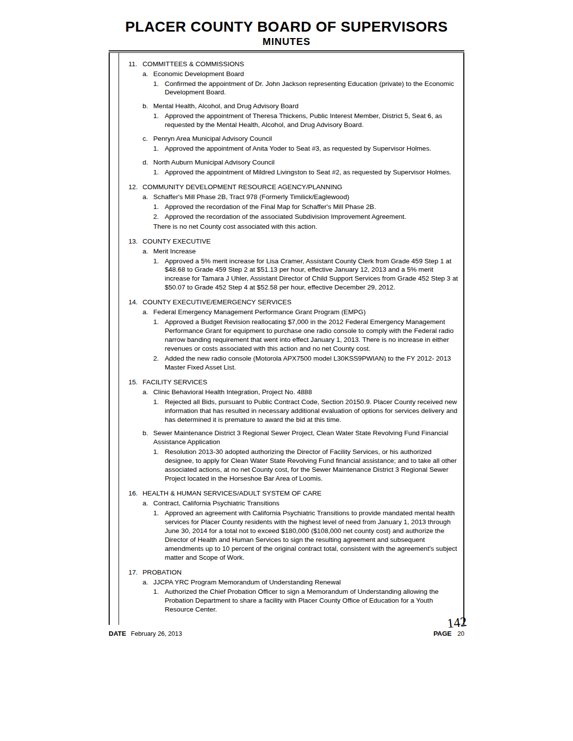PLACER COUNTY BOARD OF SUPERVISORS
MINUTES
11. COMMITTEES & COMMISSIONS
a. Economic Development Board
1. Confirmed the appointment of Dr. John Jackson representing Education (private) to the Economic Development Board.
b. Mental Health, Alcohol, and Drug Advisory Board
1. Approved the appointment of Theresa Thickens, Public Interest Member, District 5, Seat 6, as requested by the Mental Health, Alcohol, and Drug Advisory Board.
c. Penryn Area Municipal Advisory Council
1. Approved the appointment of Anita Yoder to Seat #3, as requested by Supervisor Holmes.
d. North Auburn Municipal Advisory Council
1. Approved the appointment of Mildred Livingston to Seat #2, as requested by Supervisor Holmes.
12. COMMUNITY DEVELOPMENT RESOURCE AGENCY/PLANNING
a. Schaffer's Mill Phase 2B, Tract 978 (Formerly Timilick/Eaglewood)
1. Approved the recordation of the Final Map for Schaffer's Mill Phase 2B.
2. Approved the recordation of the associated Subdivision Improvement Agreement.
There is no net County cost associated with this action.
13. COUNTY EXECUTIVE
a. Merit Increase
1. Approved a 5% merit increase for Lisa Cramer, Assistant County Clerk from Grade 459 Step 1 at $48.68 to Grade 459 Step 2 at $51.13 per hour, effective January 12, 2013 and a 5% merit increase for Tamara J Uhler, Assistant Director of Child Support Services from Grade 452 Step 3 at $50.07 to Grade 452 Step 4 at $52.58 per hour, effective December 29, 2012.
14. COUNTY EXECUTIVE/EMERGENCY SERVICES
a. Federal Emergency Management Performance Grant Program (EMPG)
1. Approved a Budget Revision reallocating $7,000 in the 2012 Federal Emergency Management Performance Grant for equipment to purchase one radio console to comply with the Federal radio narrow banding requirement that went into effect January 1, 2013. There is no increase in either revenues or costs associated with this action and no net County cost.
2. Added the new radio console (Motorola APX7500 model L30KSS9PWIAN) to the FY 2012- 2013 Master Fixed Asset List.
15. FACILITY SERVICES
a. Clinic Behavioral Health Integration, Project No. 4888
1. Rejected all Bids, pursuant to Public Contract Code, Section 20150.9. Placer County received new information that has resulted in necessary additional evaluation of options for services delivery and has determined it is premature to award the bid at this time.
b. Sewer Maintenance District 3 Regional Sewer Project, Clean Water State Revolving Fund Financial Assistance Application
1. Resolution 2013-30 adopted authorizing the Director of Facility Services, or his authorized designee, to apply for Clean Water State Revolving Fund financial assistance; and to take all other associated actions, at no net County cost, for the Sewer Maintenance District 3 Regional Sewer Project located in the Horseshoe Bar Area of Loomis.
16. HEALTH & HUMAN SERVICES/ADULT SYSTEM OF CARE
a. Contract, California Psychiatric Transitions
1. Approved an agreement with California Psychiatric Transitions to provide mandated mental health services for Placer County residents with the highest level of need from January 1, 2013 through June 30, 2014 for a total not to exceed $180,000 ($108,000 net county cost) and authorize the Director of Health and Human Services to sign the resulting agreement and subsequent amendments up to 10 percent of the original contract total, consistent with the agreement's subject matter and Scope of Work.
17. PROBATION
a. JJCPA YRC Program Memorandum of Understanding Renewal
1. Authorized the Chief Probation Officer to sign a Memorandum of Understanding allowing the Probation Department to share a facility with Placer County Office of Education for a Youth Resource Center.
DATE February 26, 2013
PAGE 20
142